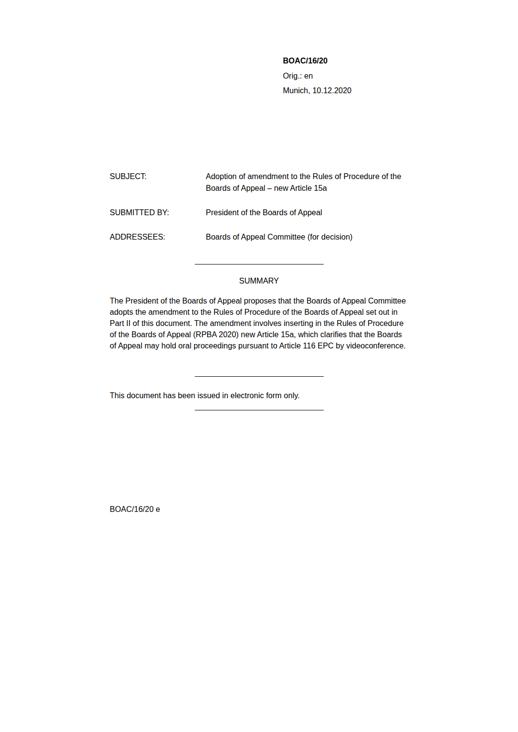BOAC/16/20
Orig.: en
Munich, 10.12.2020
| SUBJECT: | Adoption of amendment to the Rules of Procedure of the Boards of Appeal – new Article 15a |
| SUBMITTED BY: | President of the Boards of Appeal |
| ADDRESSEES: | Boards of Appeal Committee (for decision) |
SUMMARY
The President of the Boards of Appeal proposes that the Boards of Appeal Committee adopts the amendment to the Rules of Procedure of the Boards of Appeal set out in Part II of this document. The amendment involves inserting in the Rules of Procedure of the Boards of Appeal (RPBA 2020) new Article 15a, which clarifies that the Boards of Appeal may hold oral proceedings pursuant to Article 116 EPC by videoconference.
This document has been issued in electronic form only.
BOAC/16/20 e